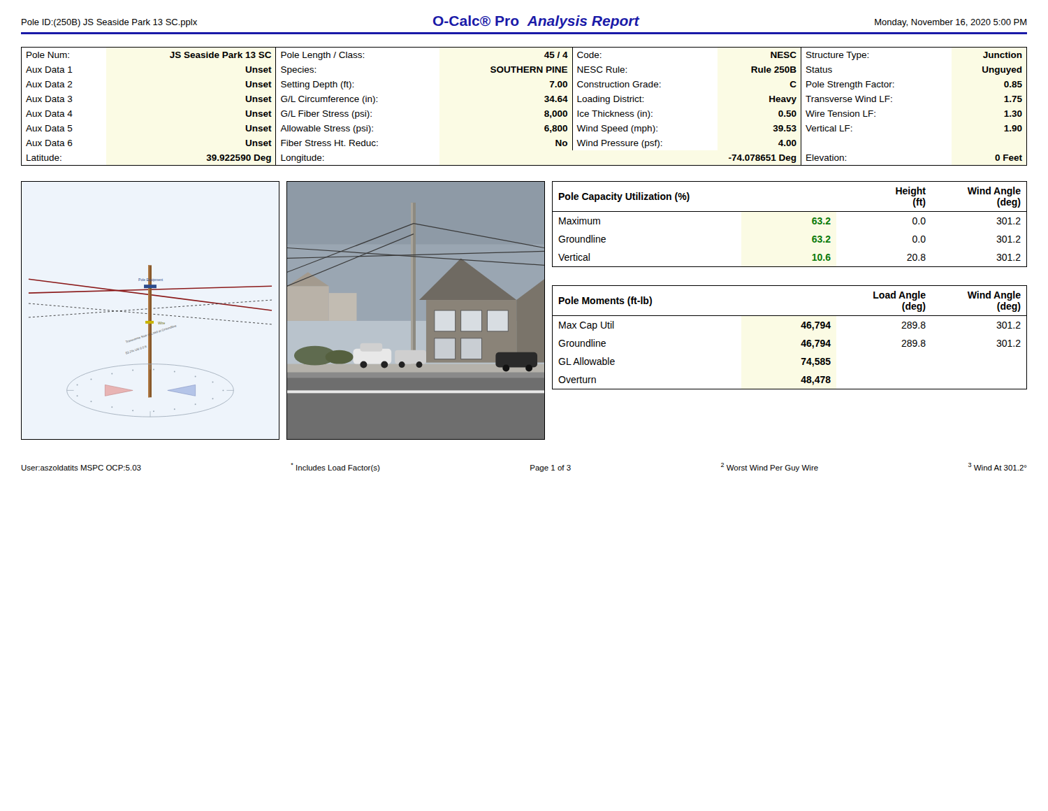Pole ID:(250B) JS Seaside Park 13 SC.pplx
O-Calc® Pro Analysis Report
Monday, November 16, 2020 5:00 PM
| Pole Num: | JS Seaside Park 13 SC | Pole Length / Class: | 45 / 4 | Code: | NESC | Structure Type: | Junction |
| Aux Data 1 | Unset | Species: | SOUTHERN PINE | NESC Rule: | Rule 250B | Status | Unguyed |
| Aux Data 2 | Unset | Setting Depth (ft): | 7.00 | Construction Grade: | C | Pole Strength Factor: | 0.85 |
| Aux Data 3 | Unset | G/L Circumference (in): | 34.64 | Loading District: | Heavy | Transverse Wind LF: | 1.75 |
| Aux Data 4 | Unset | G/L Fiber Stress (psi): | 8,000 | Ice Thickness (in): | 0.50 | Wire Tension LF: | 1.30 |
| Aux Data 5 | Unset | Allowable Stress (psi): | 6,800 | Wind Speed (mph): | 39.53 | Vertical LF: | 1.90 |
| Aux Data 6 | Unset | Fiber Stress Ht. Reduc: | No | Wind Pressure (psf): | 4.00 | | |
| Latitude: | 39.922590 Deg | Longitude: | | -74.078651 Deg | Elevation: | 0 Feet |
Pole Equipment Wire Transverse Size of Load at Groundline 63.2% Util 0.0 ft
| Pole Capacity Utilization (%) | | Height (ft) | Wind Angle (deg) |
| --- | --- | --- | --- |
| Maximum | 63.2 | 0.0 | 301.2 |
| Groundline | 63.2 | 0.0 | 301.2 |
| Vertical | 10.6 | 20.8 | 301.2 |
| Pole Moments (ft-lb) | | Load Angle (deg) | Wind Angle (deg) |
| --- | --- | --- | --- |
| Max Cap Util | 46,794 | 289.8 | 301.2 |
| Groundline | 46,794 | 289.8 | 301.2 |
| GL Allowable | 74,585 | | |
| Overturn | 48,478 | | |
User:aszoldatits MSPC OCP:5.03
* Includes Load Factor(s)
Page 1 of 3
2 Worst Wind Per Guy Wire
3 Wind At 301.2°